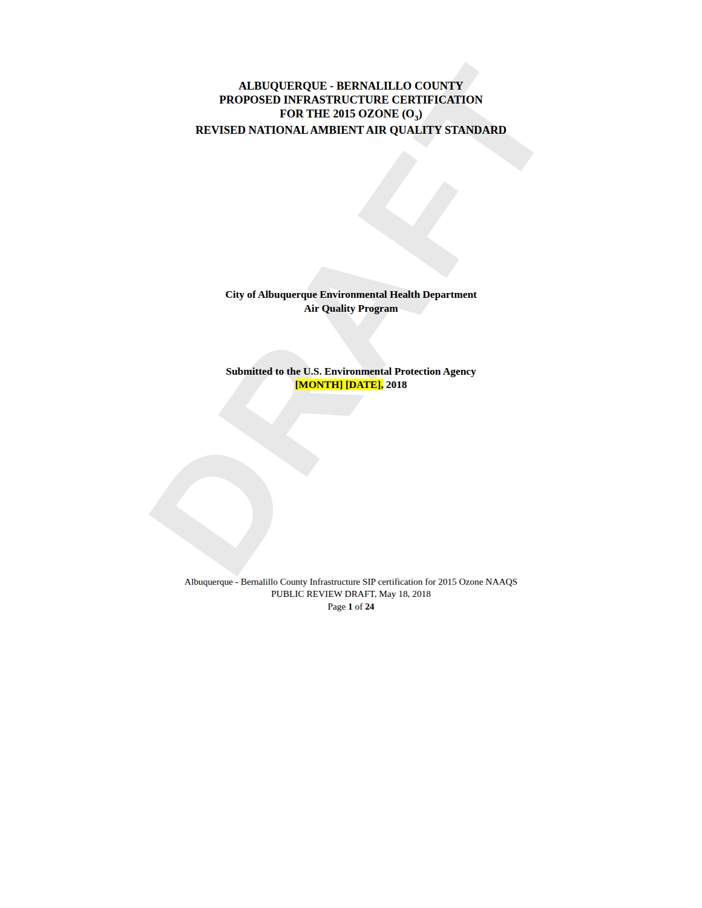DRAFT
ALBUQUERQUE - BERNALILLO COUNTY
PROPOSED INFRASTRUCTURE CERTIFICATION
FOR THE 2015 OZONE (O3)
REVISED NATIONAL AMBIENT AIR QUALITY STANDARD
City of Albuquerque Environmental Health Department
Air Quality Program
Submitted to the U.S. Environmental Protection Agency
[MONTH] [DATE], 2018
Albuquerque - Bernalillo County Infrastructure SIP certification for 2015 Ozone NAAQS
PUBLIC REVIEW DRAFT, May 18, 2018
Page 1 of 24